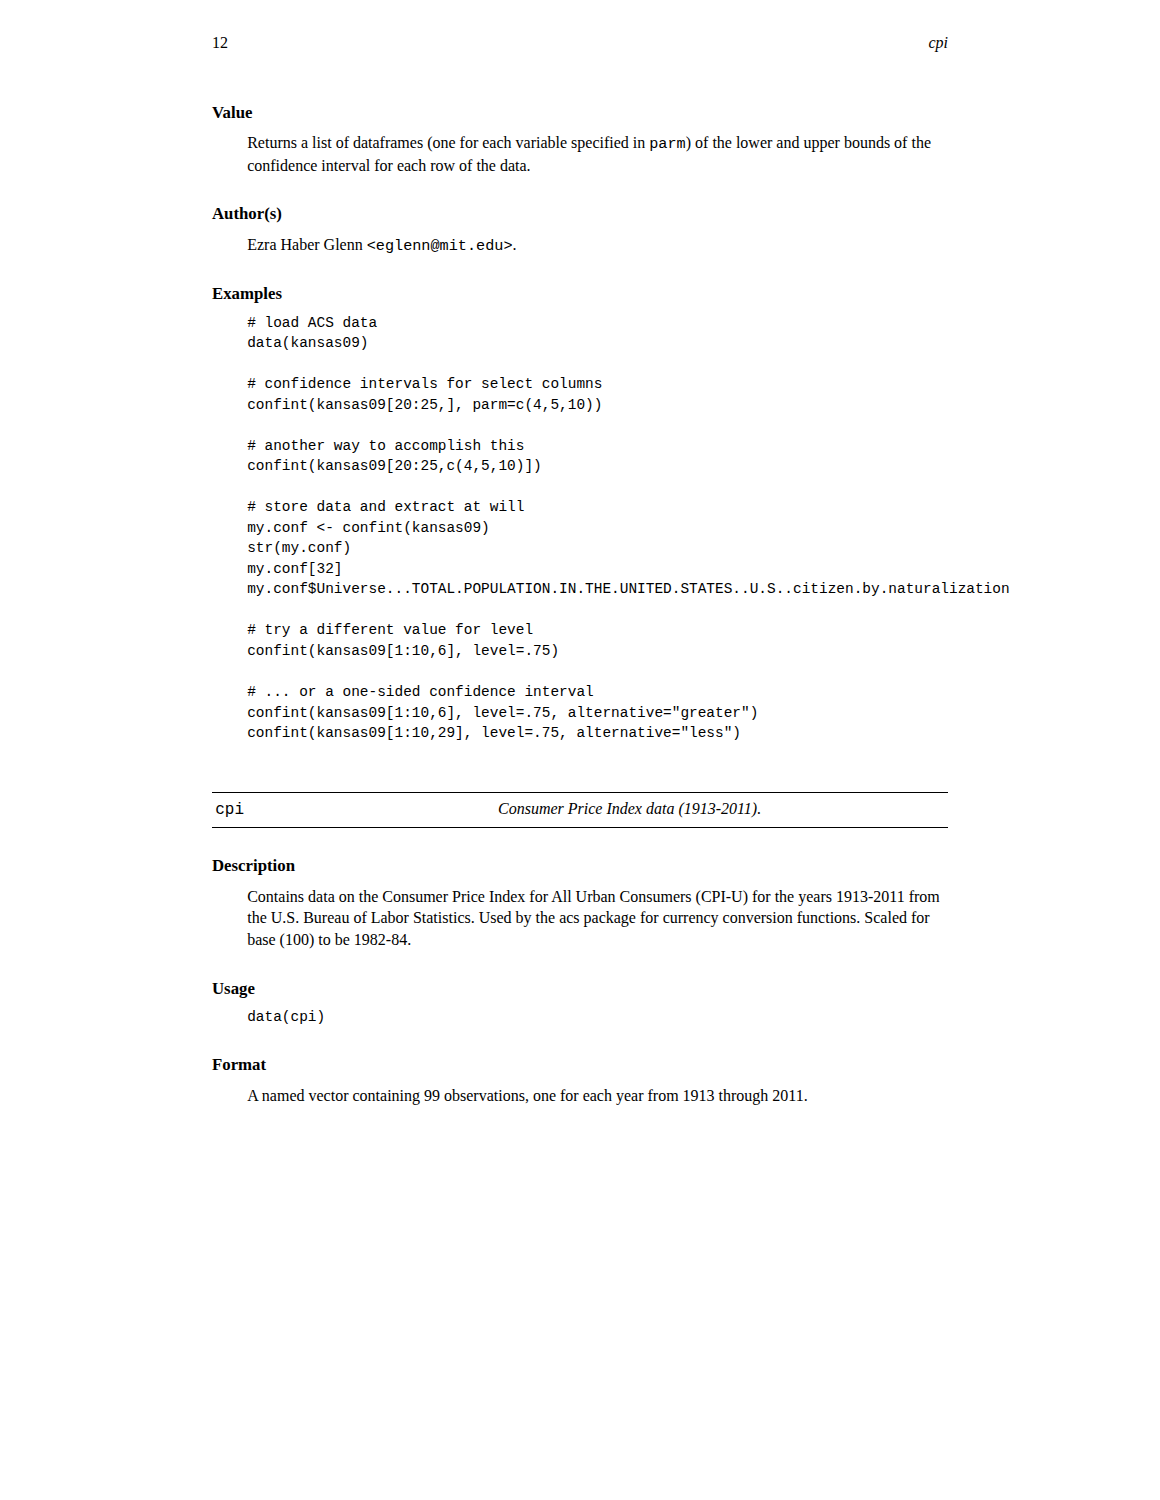12 cpi
Value
Returns a list of dataframes (one for each variable specified in parm) of the lower and upper bounds of the confidence interval for each row of the data.
Author(s)
Ezra Haber Glenn <eglenn@mit.edu>.
Examples
# load ACS data
data(kansas09)

# confidence intervals for select columns
confint(kansas09[20:25,], parm=c(4,5,10))

# another way to accomplish this
confint(kansas09[20:25,c(4,5,10)])

# store data and extract at will
my.conf <- confint(kansas09)
str(my.conf)
my.conf[32]
my.conf$Universe...TOTAL.POPULATION.IN.THE.UNITED.STATES..U.S..citizen.by.naturalization

# try a different value for level
confint(kansas09[1:10,6], level=.75)

# ... or a one-sided confidence interval
confint(kansas09[1:10,6], level=.75, alternative="greater")
confint(kansas09[1:10,29], level=.75, alternative="less")
cpi Consumer Price Index data (1913-2011).
Description
Contains data on the Consumer Price Index for All Urban Consumers (CPI-U) for the years 1913-2011 from the U.S. Bureau of Labor Statistics. Used by the acs package for currency conversion functions. Scaled for base (100) to be 1982-84.
Usage
data(cpi)
Format
A named vector containing 99 observations, one for each year from 1913 through 2011.